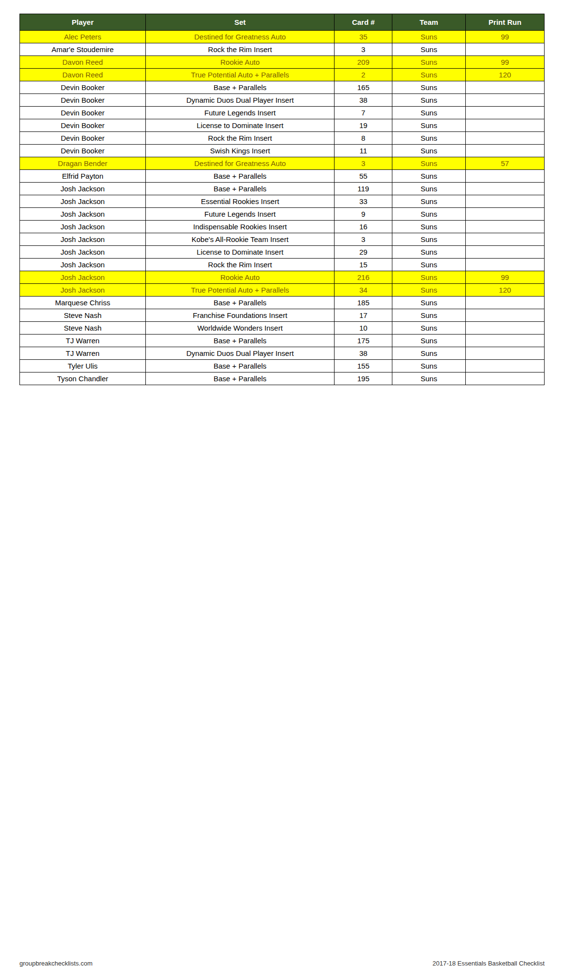| Player | Set | Card # | Team | Print Run |
| --- | --- | --- | --- | --- |
| Alec Peters | Destined for Greatness Auto | 35 | Suns | 99 |
| Amar'e Stoudemire | Rock the Rim Insert | 3 | Suns | |
| Davon Reed | Rookie Auto | 209 | Suns | 99 |
| Davon Reed | True Potential Auto + Parallels | 2 | Suns | 120 |
| Devin Booker | Base + Parallels | 165 | Suns | |
| Devin Booker | Dynamic Duos Dual Player Insert | 38 | Suns | |
| Devin Booker | Future Legends Insert | 7 | Suns | |
| Devin Booker | License to Dominate Insert | 19 | Suns | |
| Devin Booker | Rock the Rim Insert | 8 | Suns | |
| Devin Booker | Swish Kings Insert | 11 | Suns | |
| Dragan Bender | Destined for Greatness Auto | 3 | Suns | 57 |
| Elfrid Payton | Base + Parallels | 55 | Suns | |
| Josh Jackson | Base + Parallels | 119 | Suns | |
| Josh Jackson | Essential Rookies Insert | 33 | Suns | |
| Josh Jackson | Future Legends Insert | 9 | Suns | |
| Josh Jackson | Indispensable Rookies Insert | 16 | Suns | |
| Josh Jackson | Kobe's All-Rookie Team Insert | 3 | Suns | |
| Josh Jackson | License to Dominate Insert | 29 | Suns | |
| Josh Jackson | Rock the Rim Insert | 15 | Suns | |
| Josh Jackson | Rookie Auto | 216 | Suns | 99 |
| Josh Jackson | True Potential Auto + Parallels | 34 | Suns | 120 |
| Marquese Chriss | Base + Parallels | 185 | Suns | |
| Steve Nash | Franchise Foundations Insert | 17 | Suns | |
| Steve Nash | Worldwide Wonders Insert | 10 | Suns | |
| TJ Warren | Base + Parallels | 175 | Suns | |
| TJ Warren | Dynamic Duos Dual Player Insert | 38 | Suns | |
| Tyler Ulis | Base + Parallels | 155 | Suns | |
| Tyson Chandler | Base + Parallels | 195 | Suns | |
groupbreakchecklists.com 2017-18 Essentials Basketball Checklist